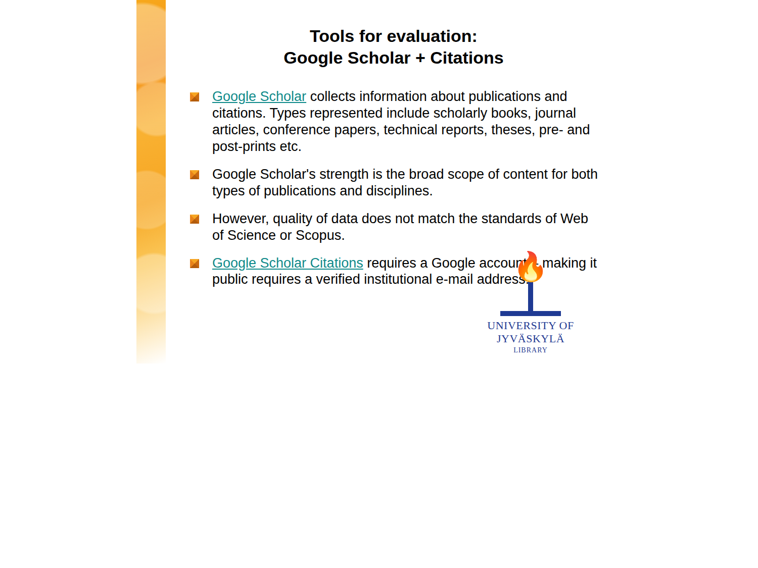Tools for evaluation:
Google Scholar + Citations
Google Scholar collects information about publications and citations. Types represented include scholarly books, journal articles, conference papers, technical reports, theses, pre- and post-prints etc.
Google Scholar's strength is the broad scope of content for both types of publications and disciplines.
However, quality of data does not match the standards of Web of Science or Scopus.
Google Scholar Citations requires a Google account – making it public requires a verified institutional e-mail address.
🔥
UNIVERSITY OF JYVÄSKYLÄ
LIBRARY